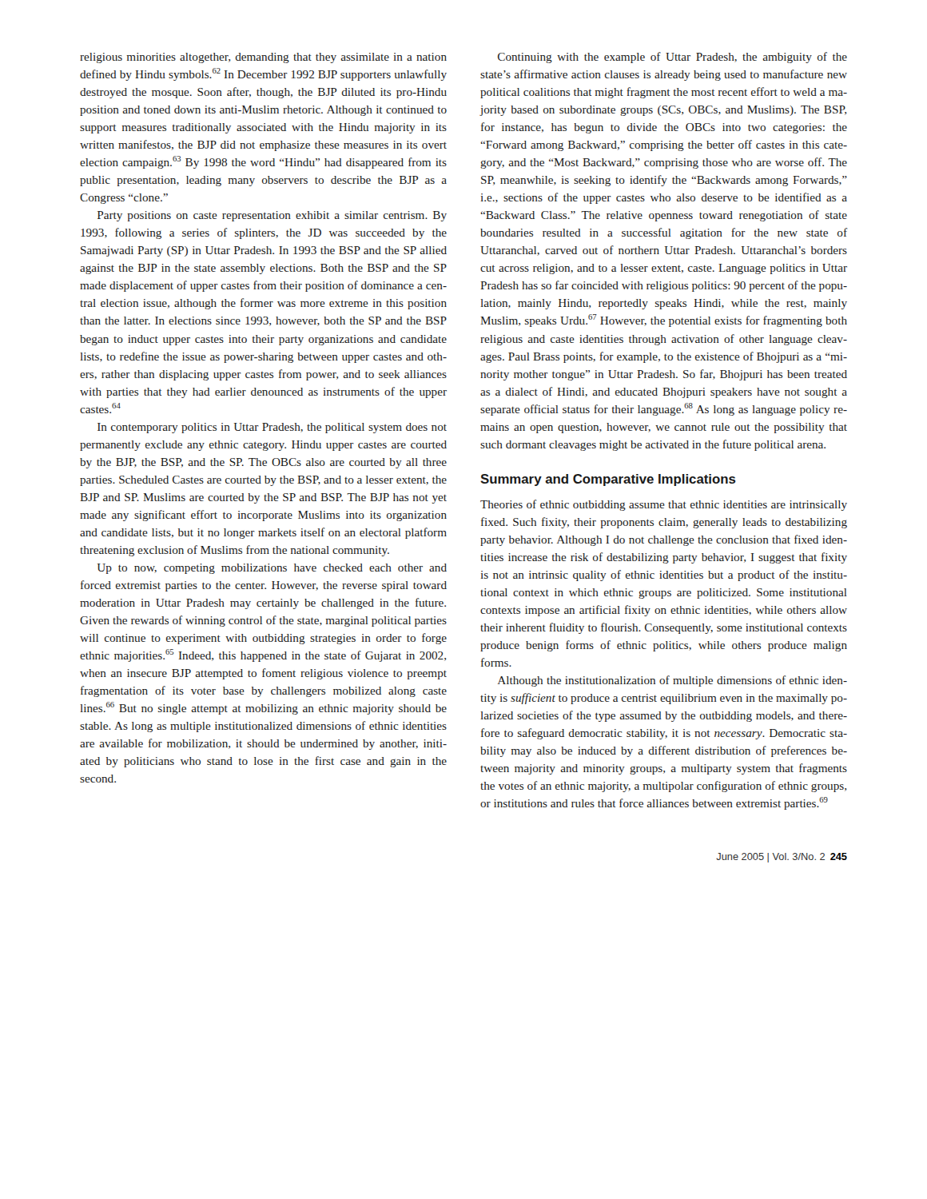religious minorities altogether, demanding that they assimilate in a nation defined by Hindu symbols.62 In December 1992 BJP supporters unlawfully destroyed the mosque. Soon after, though, the BJP diluted its pro-Hindu position and toned down its anti-Muslim rhetoric. Although it continued to support measures traditionally associated with the Hindu majority in its written manifestos, the BJP did not emphasize these measures in its overt election campaign.63 By 1998 the word “Hindu” had disappeared from its public presentation, leading many observers to describe the BJP as a Congress “clone.”
Party positions on caste representation exhibit a similar centrism. By 1993, following a series of splinters, the JD was succeeded by the Samajwadi Party (SP) in Uttar Pradesh. In 1993 the BSP and the SP allied against the BJP in the state assembly elections. Both the BSP and the SP made displacement of upper castes from their position of dominance a central election issue, although the former was more extreme in this position than the latter. In elections since 1993, however, both the SP and the BSP began to induct upper castes into their party organizations and candidate lists, to redefine the issue as power-sharing between upper castes and others, rather than displacing upper castes from power, and to seek alliances with parties that they had earlier denounced as instruments of the upper castes.64
In contemporary politics in Uttar Pradesh, the political system does not permanently exclude any ethnic category. Hindu upper castes are courted by the BJP, the BSP, and the SP. The OBCs also are courted by all three parties. Scheduled Castes are courted by the BSP, and to a lesser extent, the BJP and SP. Muslims are courted by the SP and BSP. The BJP has not yet made any significant effort to incorporate Muslims into its organization and candidate lists, but it no longer markets itself on an electoral platform threatening exclusion of Muslims from the national community.
Up to now, competing mobilizations have checked each other and forced extremist parties to the center. However, the reverse spiral toward moderation in Uttar Pradesh may certainly be challenged in the future. Given the rewards of winning control of the state, marginal political parties will continue to experiment with outbidding strategies in order to forge ethnic majorities.65 Indeed, this happened in the state of Gujarat in 2002, when an insecure BJP attempted to foment religious violence to preempt fragmentation of its voter base by challengers mobilized along caste lines.66 But no single attempt at mobilizing an ethnic majority should be stable. As long as multiple institutionalized dimensions of ethnic identities are available for mobilization, it should be undermined by another, initiated by politicians who stand to lose in the first case and gain in the second.
Continuing with the example of Uttar Pradesh, the ambiguity of the state’s affirmative action clauses is already being used to manufacture new political coalitions that might fragment the most recent effort to weld a majority based on subordinate groups (SCs, OBCs, and Muslims). The BSP, for instance, has begun to divide the OBCs into two categories: the “Forward among Backward,” comprising the better off castes in this category, and the “Most Backward,” comprising those who are worse off. The SP, meanwhile, is seeking to identify the “Backwards among Forwards,” i.e., sections of the upper castes who also deserve to be identified as a “Backward Class.” The relative openness toward renegotiation of state boundaries resulted in a successful agitation for the new state of Uttaranchal, carved out of northern Uttar Pradesh. Uttaranchal’s borders cut across religion, and to a lesser extent, caste. Language politics in Uttar Pradesh has so far coincided with religious politics: 90 percent of the population, mainly Hindu, reportedly speaks Hindi, while the rest, mainly Muslim, speaks Urdu.67 However, the potential exists for fragmenting both religious and caste identities through activation of other language cleavages. Paul Brass points, for example, to the existence of Bhojpuri as a “minority mother tongue” in Uttar Pradesh. So far, Bhojpuri has been treated as a dialect of Hindi, and educated Bhojpuri speakers have not sought a separate official status for their language.68 As long as language policy remains an open question, however, we cannot rule out the possibility that such dormant cleavages might be activated in the future political arena.
Summary and Comparative Implications
Theories of ethnic outbidding assume that ethnic identities are intrinsically fixed. Such fixity, their proponents claim, generally leads to destabilizing party behavior. Although I do not challenge the conclusion that fixed identities increase the risk of destabilizing party behavior, I suggest that fixity is not an intrinsic quality of ethnic identities but a product of the institutional context in which ethnic groups are politicized. Some institutional contexts impose an artificial fixity on ethnic identities, while others allow their inherent fluidity to flourish. Consequently, some institutional contexts produce benign forms of ethnic politics, while others produce malign forms.
Although the institutionalization of multiple dimensions of ethnic identity is sufficient to produce a centrist equilibrium even in the maximally polarized societies of the type assumed by the outbidding models, and therefore to safeguard democratic stability, it is not necessary. Democratic stability may also be induced by a different distribution of preferences between majority and minority groups, a multiparty system that fragments the votes of an ethnic majority, a multipolar configuration of ethnic groups, or institutions and rules that force alliances between extremist parties.69
June 2005 | Vol. 3/No. 2245